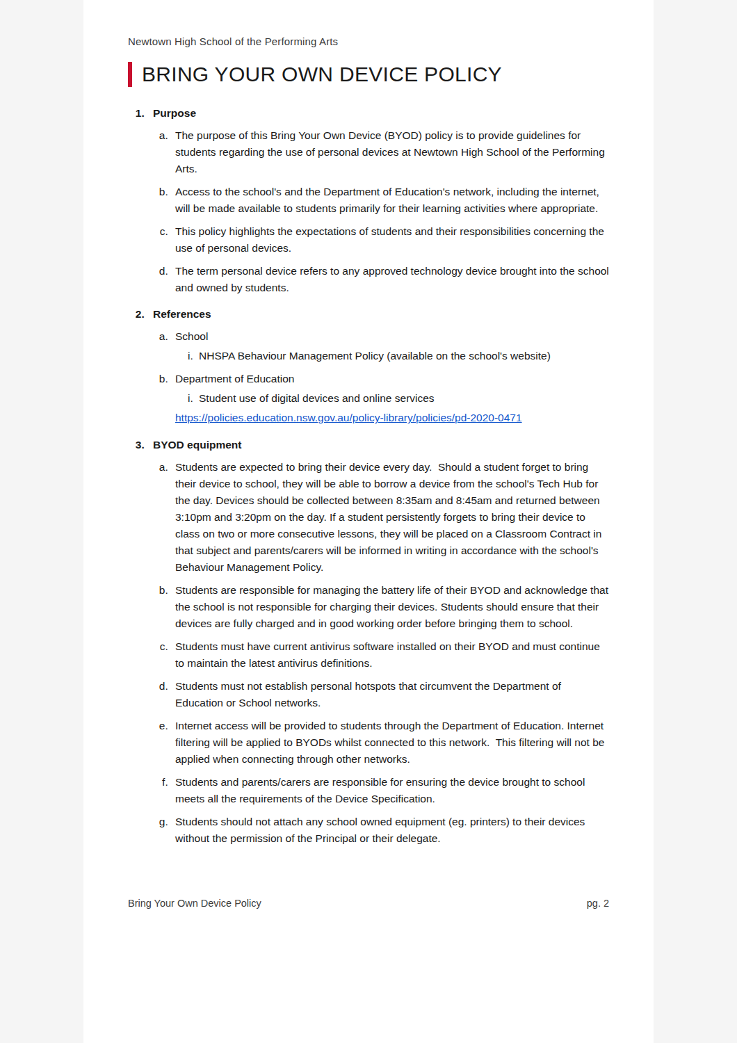Newtown High School of the Performing Arts
Bring Your Own Device Policy
Purpose
The purpose of this Bring Your Own Device (BYOD) policy is to provide guidelines for students regarding the use of personal devices at Newtown High School of the Performing Arts.
Access to the school's and the Department of Education's network, including the internet, will be made available to students primarily for their learning activities where appropriate.
This policy highlights the expectations of students and their responsibilities concerning the use of personal devices.
The term personal device refers to any approved technology device brought into the school and owned by students.
References
School
NHSPA Behaviour Management Policy (available on the school's website)
Department of Education
Student use of digital devices and online services
https://policies.education.nsw.gov.au/policy-library/policies/pd-2020-0471
BYOD equipment
Students are expected to bring their device every day. Should a student forget to bring their device to school, they will be able to borrow a device from the school's Tech Hub for the day. Devices should be collected between 8:35am and 8:45am and returned between 3:10pm and 3:20pm on the day. If a student persistently forgets to bring their device to class on two or more consecutive lessons, they will be placed on a Classroom Contract in that subject and parents/carers will be informed in writing in accordance with the school's Behaviour Management Policy.
Students are responsible for managing the battery life of their BYOD and acknowledge that the school is not responsible for charging their devices. Students should ensure that their devices are fully charged and in good working order before bringing them to school.
Students must have current antivirus software installed on their BYOD and must continue to maintain the latest antivirus definitions.
Students must not establish personal hotspots that circumvent the Department of Education or School networks.
Internet access will be provided to students through the Department of Education. Internet filtering will be applied to BYODs whilst connected to this network. This filtering will not be applied when connecting through other networks.
Students and parents/carers are responsible for ensuring the device brought to school meets all the requirements of the Device Specification.
Students should not attach any school owned equipment (eg. printers) to their devices without the permission of the Principal or their delegate.
Bring Your Own Device Policy pg. 2